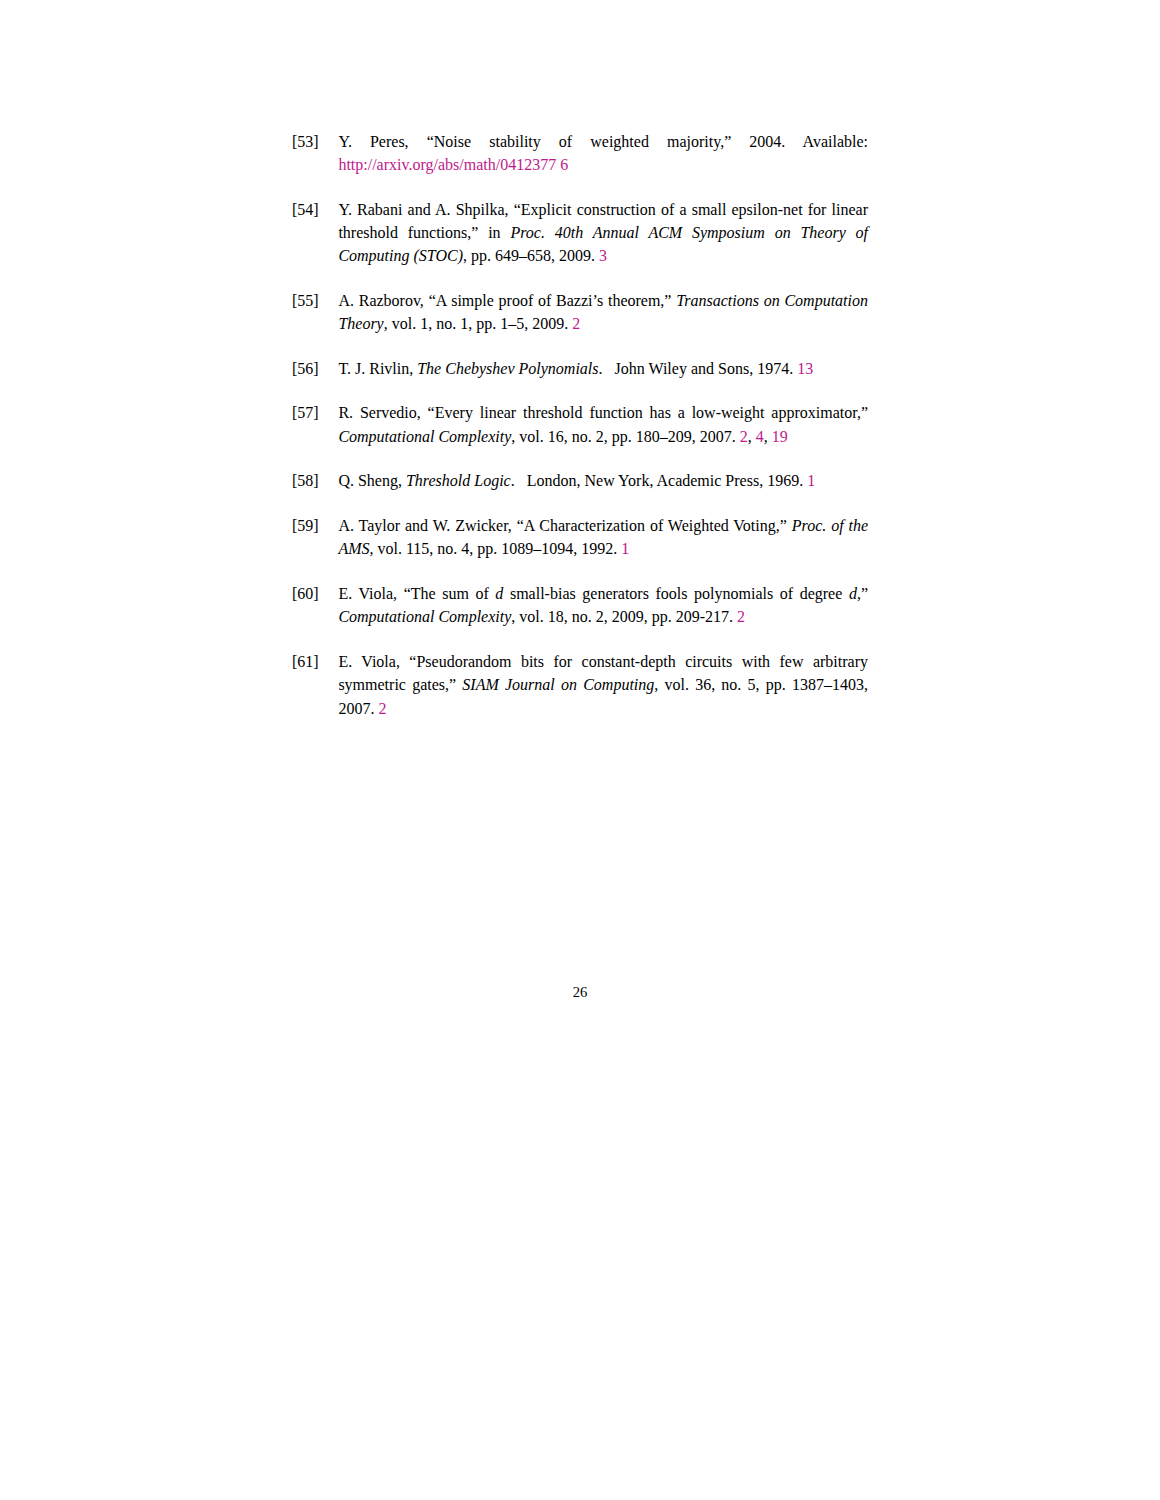[53] Y. Peres, “Noise stability of weighted majority,” 2004. Available: http://arxiv.org/abs/math/0412377 6
[54] Y. Rabani and A. Shpilka, “Explicit construction of a small epsilon-net for linear threshold functions,” in Proc. 40th Annual ACM Symposium on Theory of Computing (STOC), pp. 649–658, 2009. 3
[55] A. Razborov, “A simple proof of Bazzi’s theorem,” Transactions on Computation Theory, vol. 1, no. 1, pp. 1–5, 2009. 2
[56] T. J. Rivlin, The Chebyshev Polynomials. John Wiley and Sons, 1974. 13
[57] R. Servedio, “Every linear threshold function has a low-weight approximator,” Computational Complexity, vol. 16, no. 2, pp. 180–209, 2007. 2, 4, 19
[58] Q. Sheng, Threshold Logic. London, New York, Academic Press, 1969. 1
[59] A. Taylor and W. Zwicker, “A Characterization of Weighted Voting,” Proc. of the AMS, vol. 115, no. 4, pp. 1089–1094, 1992. 1
[60] E. Viola, “The sum of d small-bias generators fools polynomials of degree d,” Computational Complexity, vol. 18, no. 2, 2009, pp. 209-217. 2
[61] E. Viola, “Pseudorandom bits for constant-depth circuits with few arbitrary symmetric gates,” SIAM Journal on Computing, vol. 36, no. 5, pp. 1387–1403, 2007. 2
26